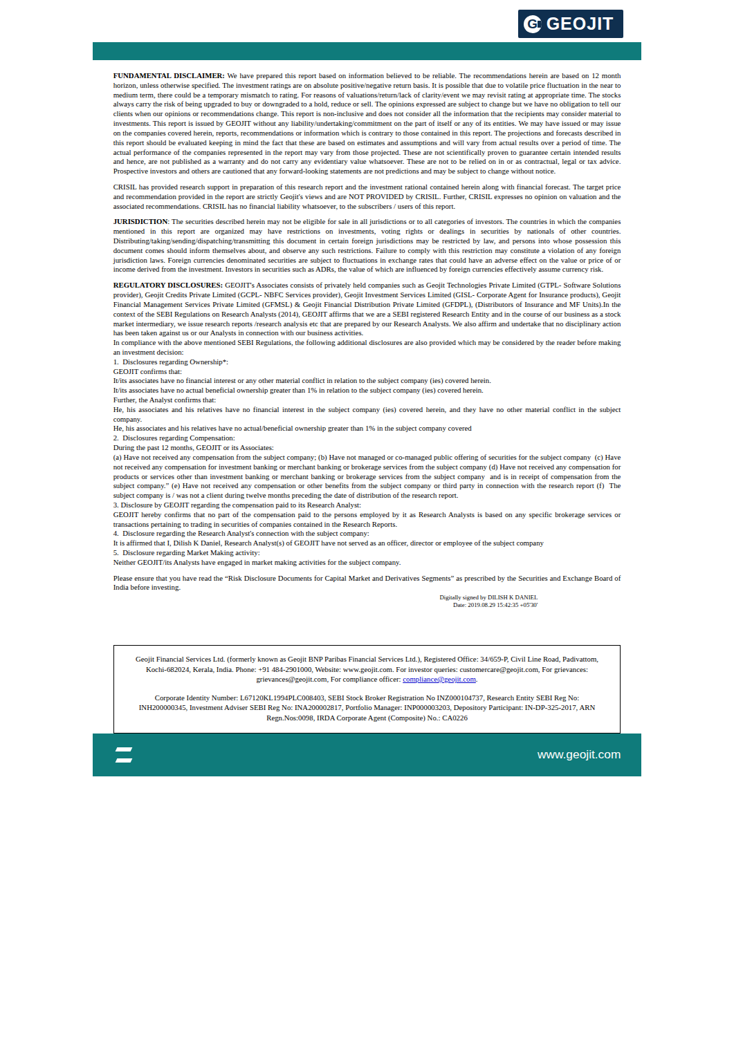GGEOJIT
FUNDAMENTAL DISCLAIMER: We have prepared this report based on information believed to be reliable. The recommendations herein are based on 12 month horizon, unless otherwise specified. The investment ratings are on absolute positive/negative return basis. It is possible that due to volatile price fluctuation in the near to medium term, there could be a temporary mismatch to rating. For reasons of valuations/return/lack of clarity/event we may revisit rating at appropriate time. The stocks always carry the risk of being upgraded to buy or downgraded to a hold, reduce or sell. The opinions expressed are subject to change but we have no obligation to tell our clients when our opinions or recommendations change. This report is non-inclusive and does not consider all the information that the recipients may consider material to investments. This report is issued by GEOJIT without any liability/undertaking/commitment on the part of itself or any of its entities. We may have issued or may issue on the companies covered herein, reports, recommendations or information which is contrary to those contained in this report. The projections and forecasts described in this report should be evaluated keeping in mind the fact that these are based on estimates and assumptions and will vary from actual results over a period of time. The actual performance of the companies represented in the report may vary from those projected. These are not scientifically proven to guarantee certain intended results and hence, are not published as a warranty and do not carry any evidentiary value whatsoever. These are not to be relied on in or as contractual, legal or tax advice. Prospective investors and others are cautioned that any forward-looking statements are not predictions and may be subject to change without notice.
CRISIL has provided research support in preparation of this research report and the investment rational contained herein along with financial forecast. The target price and recommendation provided in the report are strictly Geojit's views and are NOT PROVIDED by CRISIL. Further, CRISIL expresses no opinion on valuation and the associated recommendations. CRISIL has no financial liability whatsoever, to the subscribers / users of this report.
JURISDICTION: The securities described herein may not be eligible for sale in all jurisdictions or to all categories of investors. The countries in which the companies mentioned in this report are organized may have restrictions on investments, voting rights or dealings in securities by nationals of other countries. Distributing/taking/sending/dispatching/transmitting this document in certain foreign jurisdictions may be restricted by law, and persons into whose possession this document comes should inform themselves about, and observe any such restrictions. Failure to comply with this restriction may constitute a violation of any foreign jurisdiction laws. Foreign currencies denominated securities are subject to fluctuations in exchange rates that could have an adverse effect on the value or price of or income derived from the investment. Investors in securities such as ADRs, the value of which are influenced by foreign currencies effectively assume currency risk.
REGULATORY DISCLOSURES: GEOJIT's Associates consists of privately held companies such as Geojit Technologies Private Limited (GTPL- Software Solutions provider), Geojit Credits Private Limited (GCPL- NBFC Services provider), Geojit Investment Services Limited (GISL- Corporate Agent for Insurance products), Geojit Financial Management Services Private Limited (GFMSL) & Geojit Financial Distribution Private Limited (GFDPL), (Distributors of Insurance and MF Units).In the context of the SEBI Regulations on Research Analysts (2014), GEOJIT affirms that we are a SEBI registered Research Entity and in the course of our business as a stock market intermediary, we issue research reports /research analysis etc that are prepared by our Research Analysts. We also affirm and undertake that no disciplinary action has been taken against us or our Analysts in connection with our business activities.
In compliance with the above mentioned SEBI Regulations, the following additional disclosures are also provided which may be considered by the reader before making an investment decision:
1. Disclosures regarding Ownership*:
GEOJIT confirms that:
It/its associates have no financial interest or any other material conflict in relation to the subject company (ies) covered herein.
It/its associates have no actual beneficial ownership greater than 1% in relation to the subject company (ies) covered herein.
Further, the Analyst confirms that:
He, his associates and his relatives have no financial interest in the subject company (ies) covered herein, and they have no other material conflict in the subject company.
He, his associates and his relatives have no actual/beneficial ownership greater than 1% in the subject company covered
2. Disclosures regarding Compensation:
During the past 12 months, GEOJIT or its Associates:
(a) Have not received any compensation from the subject company; (b) Have not managed or co-managed public offering of securities for the subject company (c) Have not received any compensation for investment banking or merchant banking or brokerage services from the subject company (d) Have not received any compensation for products or services other than investment banking or merchant banking or brokerage services from the subject company and is in receipt of compensation from the subject company.” (e) Have not received any compensation or other benefits from the subject company or third party in connection with the research report (f) The subject company is / was not a client during twelve months preceding the date of distribution of the research report.
3. Disclosure by GEOJIT regarding the compensation paid to its Research Analyst:
GEOJIT hereby confirms that no part of the compensation paid to the persons employed by it as Research Analysts is based on any specific brokerage services or transactions pertaining to trading in securities of companies contained in the Research Reports.
4. Disclosure regarding the Research Analyst's connection with the subject company:
It is affirmed that I, Dilish K Daniel, Research Analyst(s) of GEOJIT have not served as an officer, director or employee of the subject company
5. Disclosure regarding Market Making activity:
Neither GEOJIT/its Analysts have engaged in market making activities for the subject company.
Please ensure that you have read the “Risk Disclosure Documents for Capital Market and Derivatives Segments” as prescribed by the Securities and Exchange Board of India before investing.
Digitally signed by DILISH K DANIEL
Date: 2019.08.29 15:42:35 +05'30'
Geojit Financial Services Ltd. (formerly known as Geojit BNP Paribas Financial Services Ltd.), Registered Office: 34/659-P, Civil Line Road, Padivattom, Kochi-682024, Kerala, India. Phone: +91 484-2901000, Website: www.geojit.com. For investor queries: customercare@geojit.com, For grievances: grievances@geojit.com, For compliance officer: compliance@geojit.com.
Corporate Identity Number: L67120KL1994PLC008403, SEBI Stock Broker Registration No INZ000104737, Research Entity SEBI Reg No: INH200000345, Investment Adviser SEBI Reg No: INA200002817, Portfolio Manager: INP000003203, Depository Participant: IN-DP-325-2017, ARN Regn.Nos:0098, IRDA Corporate Agent (Composite) No.: CA0226
www.geojit.com